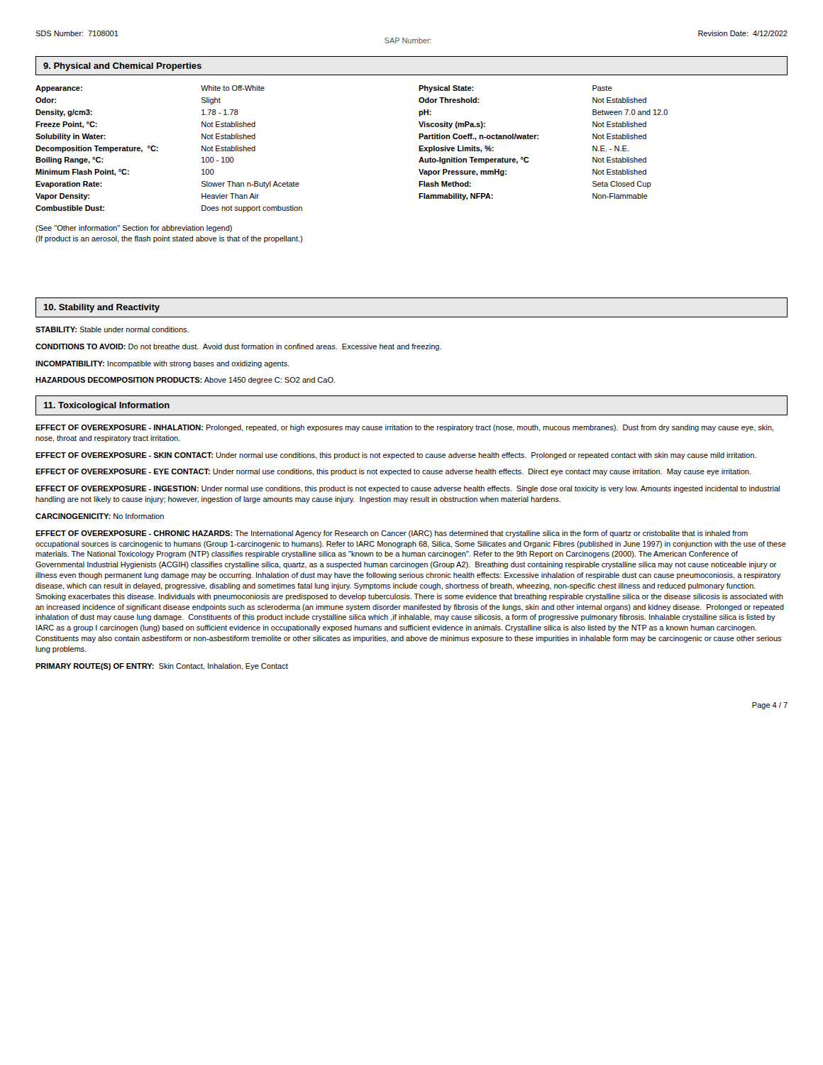SDS Number: 7108001
SAP Number:
Revision Date: 4/12/2022
9. Physical and Chemical Properties
| Appearance: | White to Off-White | Physical State: | Paste |
| Odor: | Slight | Odor Threshold: | Not Established |
| Density, g/cm3: | 1.78 - 1.78 | pH: | Between 7.0 and 12.0 |
| Freeze Point, °C: | Not Established | Viscosity (mPa.s): | Not Established |
| Solubility in Water: | Not Established | Partition Coeff., n-octanol/water: | Not Established |
| Decomposition Temperature, °C: | Not Established | Explosive Limits, %: | N.E. - N.E. |
| Boiling Range, °C: | 100 - 100 | Auto-Ignition Temperature, °C | Not Established |
| Minimum Flash Point, °C: | 100 | Vapor Pressure, mmHg: | Not Established |
| Evaporation Rate: | Slower Than n-Butyl Acetate | Flash Method: | Seta Closed Cup |
| Vapor Density: | Heavier Than Air | Flammability, NFPA: | Non-Flammable |
| Combustible Dust: | Does not support combustion | | |
(See "Other information" Section for abbreviation legend)
(If product is an aerosol, the flash point stated above is that of the propellant.)
10. Stability and Reactivity
STABILITY: Stable under normal conditions.
CONDITIONS TO AVOID: Do not breathe dust. Avoid dust formation in confined areas. Excessive heat and freezing.
INCOMPATIBILITY: Incompatible with strong bases and oxidizing agents.
HAZARDOUS DECOMPOSITION PRODUCTS: Above 1450 degree C: SO2 and CaO.
11. Toxicological Information
EFFECT OF OVEREXPOSURE - INHALATION: Prolonged, repeated, or high exposures may cause irritation to the respiratory tract (nose, mouth, mucous membranes). Dust from dry sanding may cause eye, skin, nose, throat and respiratory tract irritation.
EFFECT OF OVEREXPOSURE - SKIN CONTACT: Under normal use conditions, this product is not expected to cause adverse health effects. Prolonged or repeated contact with skin may cause mild irritation.
EFFECT OF OVEREXPOSURE - EYE CONTACT: Under normal use conditions, this product is not expected to cause adverse health effects. Direct eye contact may cause irritation. May cause eye irritation.
EFFECT OF OVEREXPOSURE - INGESTION: Under normal use conditions, this product is not expected to cause adverse health effects. Single dose oral toxicity is very low. Amounts ingested incidental to industrial handling are not likely to cause injury; however, ingestion of large amounts may cause injury. Ingestion may result in obstruction when material hardens.
CARCINOGENICITY: No Information
EFFECT OF OVEREXPOSURE - CHRONIC HAZARDS: The International Agency for Research on Cancer (IARC) has determined that crystalline silica in the form of quartz or cristobalite that is inhaled from occupational sources is carcinogenic to humans (Group 1-carcinogenic to humans). Refer to IARC Monograph 68, Silica, Some Silicates and Organic Fibres (published in June 1997) in conjunction with the use of these materials. The National Toxicology Program (NTP) classifies respirable crystalline silica as "known to be a human carcinogen". Refer to the 9th Report on Carcinogens (2000). The American Conference of Governmental Industrial Hygienists (ACGIH) classifies crystalline silica, quartz, as a suspected human carcinogen (Group A2). Breathing dust containing respirable crystalline silica may not cause noticeable injury or illness even though permanent lung damage may be occurring. Inhalation of dust may have the following serious chronic health effects: Excessive inhalation of respirable dust can cause pneumoconiosis, a respiratory disease, which can result in delayed, progressive, disabling and sometimes fatal lung injury. Symptoms include cough, shortness of breath, wheezing, non-specific chest illness and reduced pulmonary function. Smoking exacerbates this disease. Individuals with pneumoconiosis are predisposed to develop tuberculosis. There is some evidence that breathing respirable crystalline silica or the disease silicosis is associated with an increased incidence of significant disease endpoints such as scleroderma (an immune system disorder manifested by fibrosis of the lungs, skin and other internal organs) and kidney disease. Prolonged or repeated inhalation of dust may cause lung damage. Constituents of this product include crystalline silica which ,if inhalable, may cause silicosis, a form of progressive pulmonary fibrosis. Inhalable crystalline silica is listed by IARC as a group I carcinogen (lung) based on sufficient evidence in occupationally exposed humans and sufficient evidence in animals. Crystalline silica is also listed by the NTP as a known human carcinogen. Constituents may also contain asbestiform or non-asbestiform tremolite or other silicates as impurities, and above de minimus exposure to these impurities in inhalable form may be carcinogenic or cause other serious lung problems.
PRIMARY ROUTE(S) OF ENTRY: Skin Contact, Inhalation, Eye Contact
Page 4 / 7